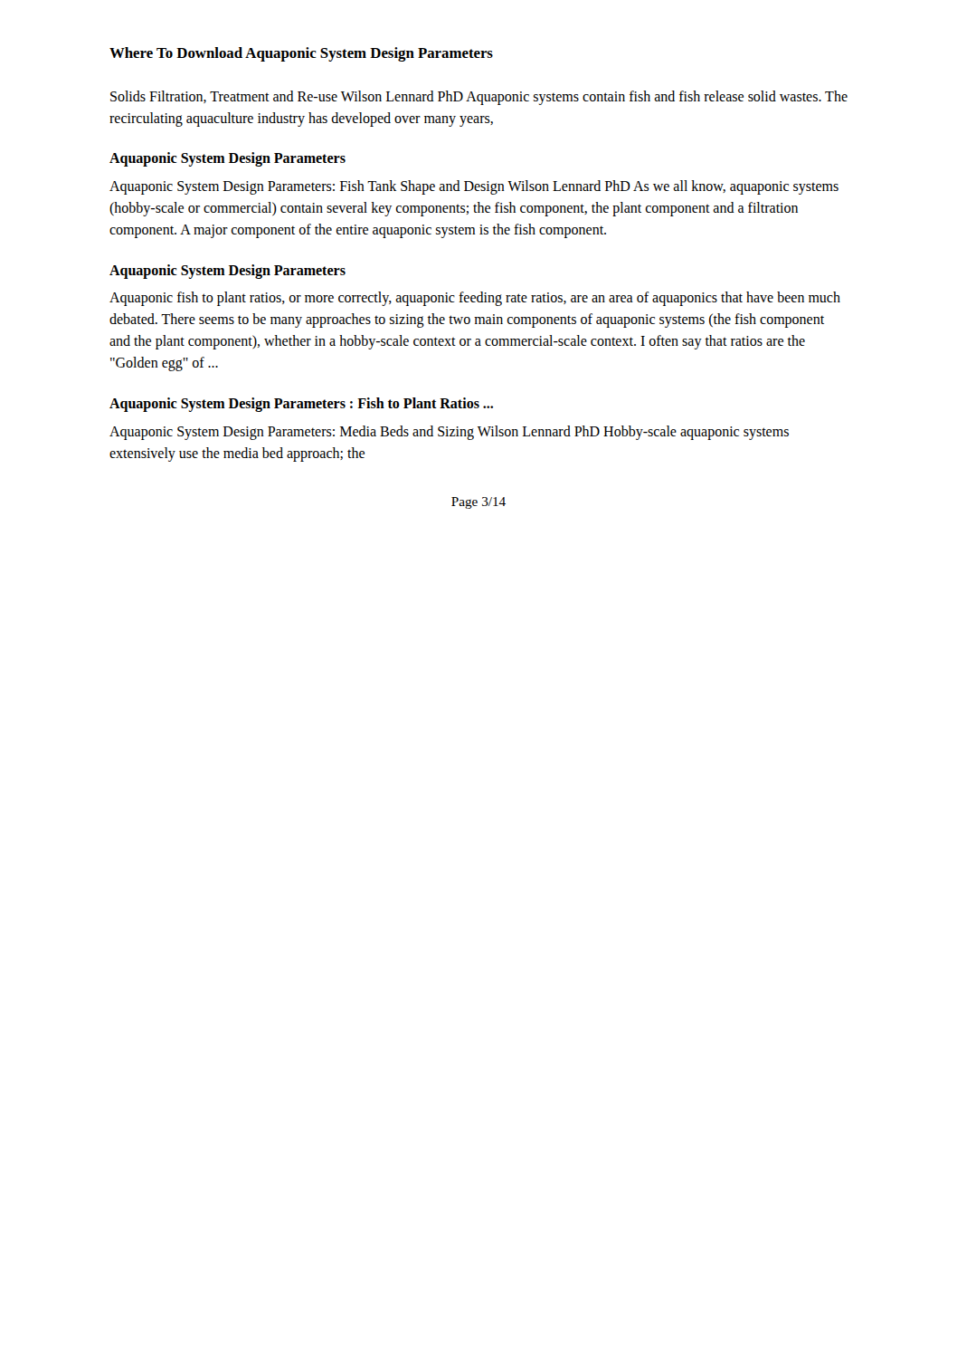Where To Download Aquaponic System Design Parameters
Solids Filtration, Treatment and Re-use Wilson Lennard PhD Aquaponic systems contain fish and fish release solid wastes. The recirculating aquaculture industry has developed over many years,
Aquaponic System Design Parameters
Aquaponic System Design Parameters: Fish Tank Shape and Design Wilson Lennard PhD As we all know, aquaponic systems (hobby-scale or commercial) contain several key components; the fish component, the plant component and a filtration component. A major component of the entire aquaponic system is the fish component.
Aquaponic System Design Parameters
Aquaponic fish to plant ratios, or more correctly, aquaponic feeding rate ratios, are an area of aquaponics that have been much debated. There seems to be many approaches to sizing the two main components of aquaponic systems (the fish component and the plant component), whether in a hobby-scale context or a commercial-scale context. I often say that ratios are the "Golden egg" of ...
Aquaponic System Design Parameters : Fish to Plant Ratios ...
Aquaponic System Design Parameters: Media Beds and Sizing Wilson Lennard PhD Hobby-scale aquaponic systems extensively use the media bed approach; the
Page 3/14